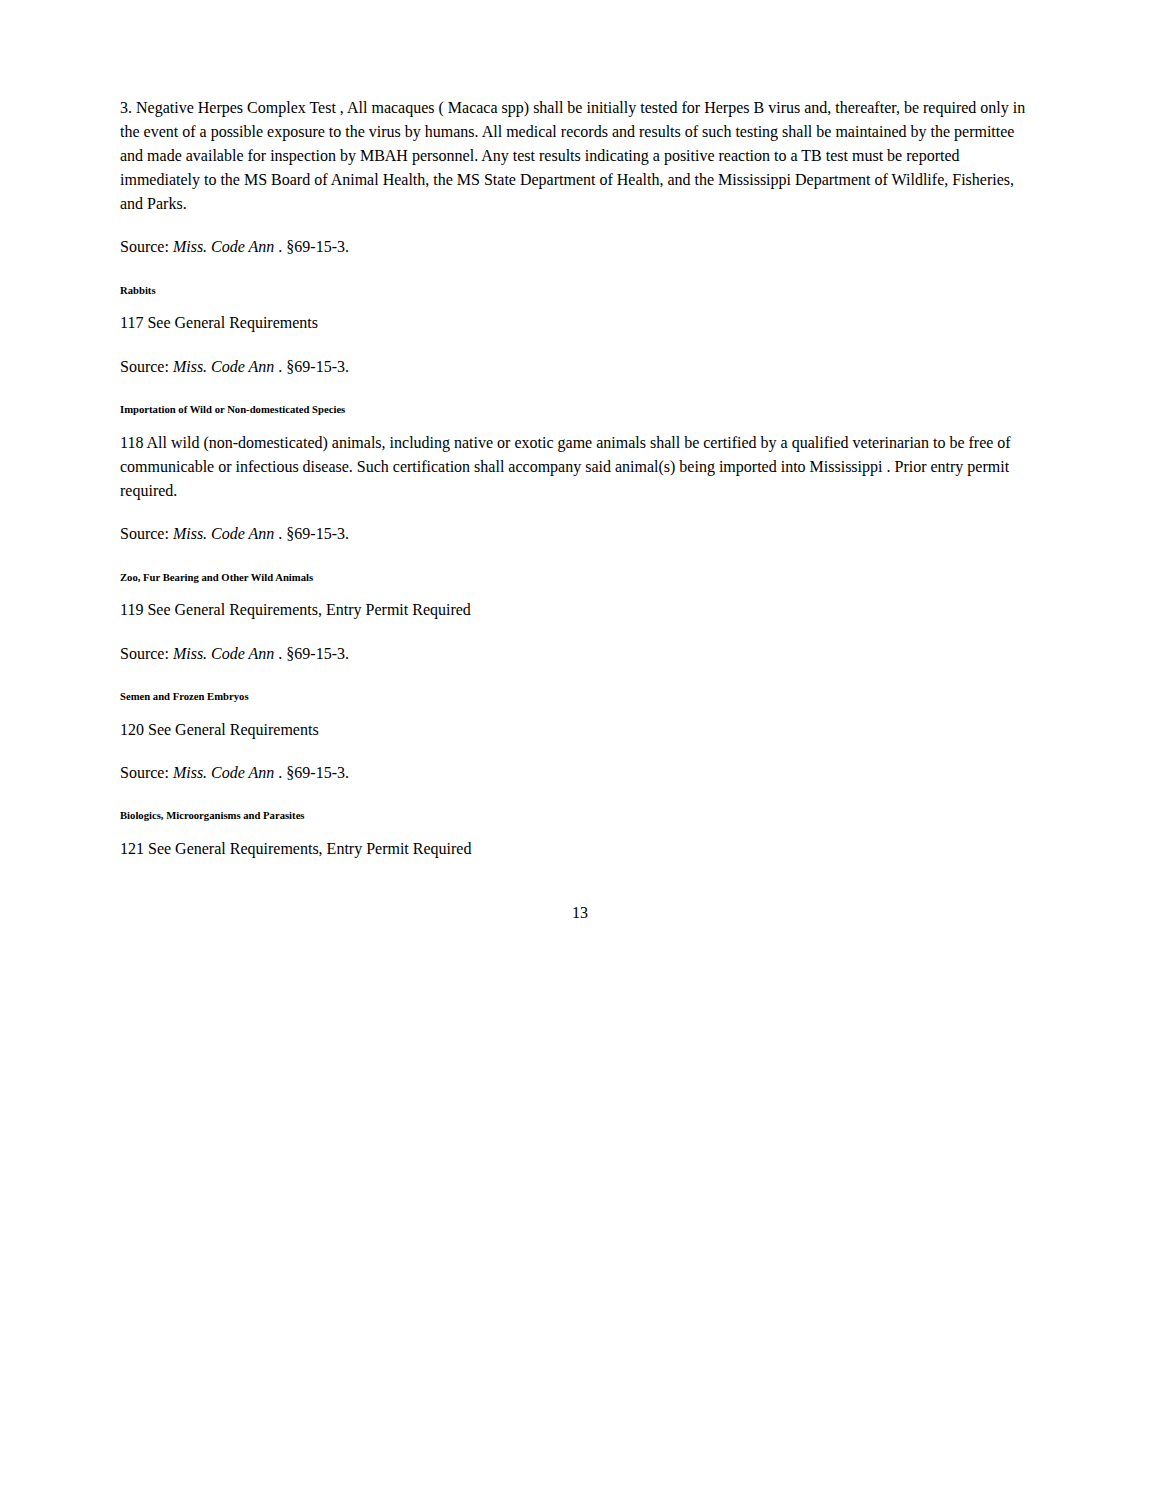3. Negative Herpes Complex Test , All macaques ( Macaca spp) shall be initially tested for Herpes B virus and, thereafter, be required only in the event of a possible exposure to the virus by humans. All medical records and results of such testing shall be maintained by the permittee and made available for inspection by MBAH personnel. Any test results indicating a positive reaction to a TB test must be reported immediately to the MS Board of Animal Health, the MS State Department of Health, and the Mississippi Department of Wildlife, Fisheries, and Parks.
Source: Miss. Code Ann . §69-15-3.
Rabbits
117 See General Requirements
Source: Miss. Code Ann . §69-15-3.
Importation of Wild or Non-domesticated Species
118 All wild (non-domesticated) animals, including native or exotic game animals shall be certified by a qualified veterinarian to be free of communicable or infectious disease. Such certification shall accompany said animal(s) being imported into Mississippi . Prior entry permit required.
Source: Miss. Code Ann . §69-15-3.
Zoo, Fur Bearing and Other Wild Animals
119 See General Requirements, Entry Permit Required
Source: Miss. Code Ann . §69-15-3.
Semen and Frozen Embryos
120 See General Requirements
Source: Miss. Code Ann . §69-15-3.
Biologics, Microorganisms and Parasites
121 See General Requirements, Entry Permit Required
13